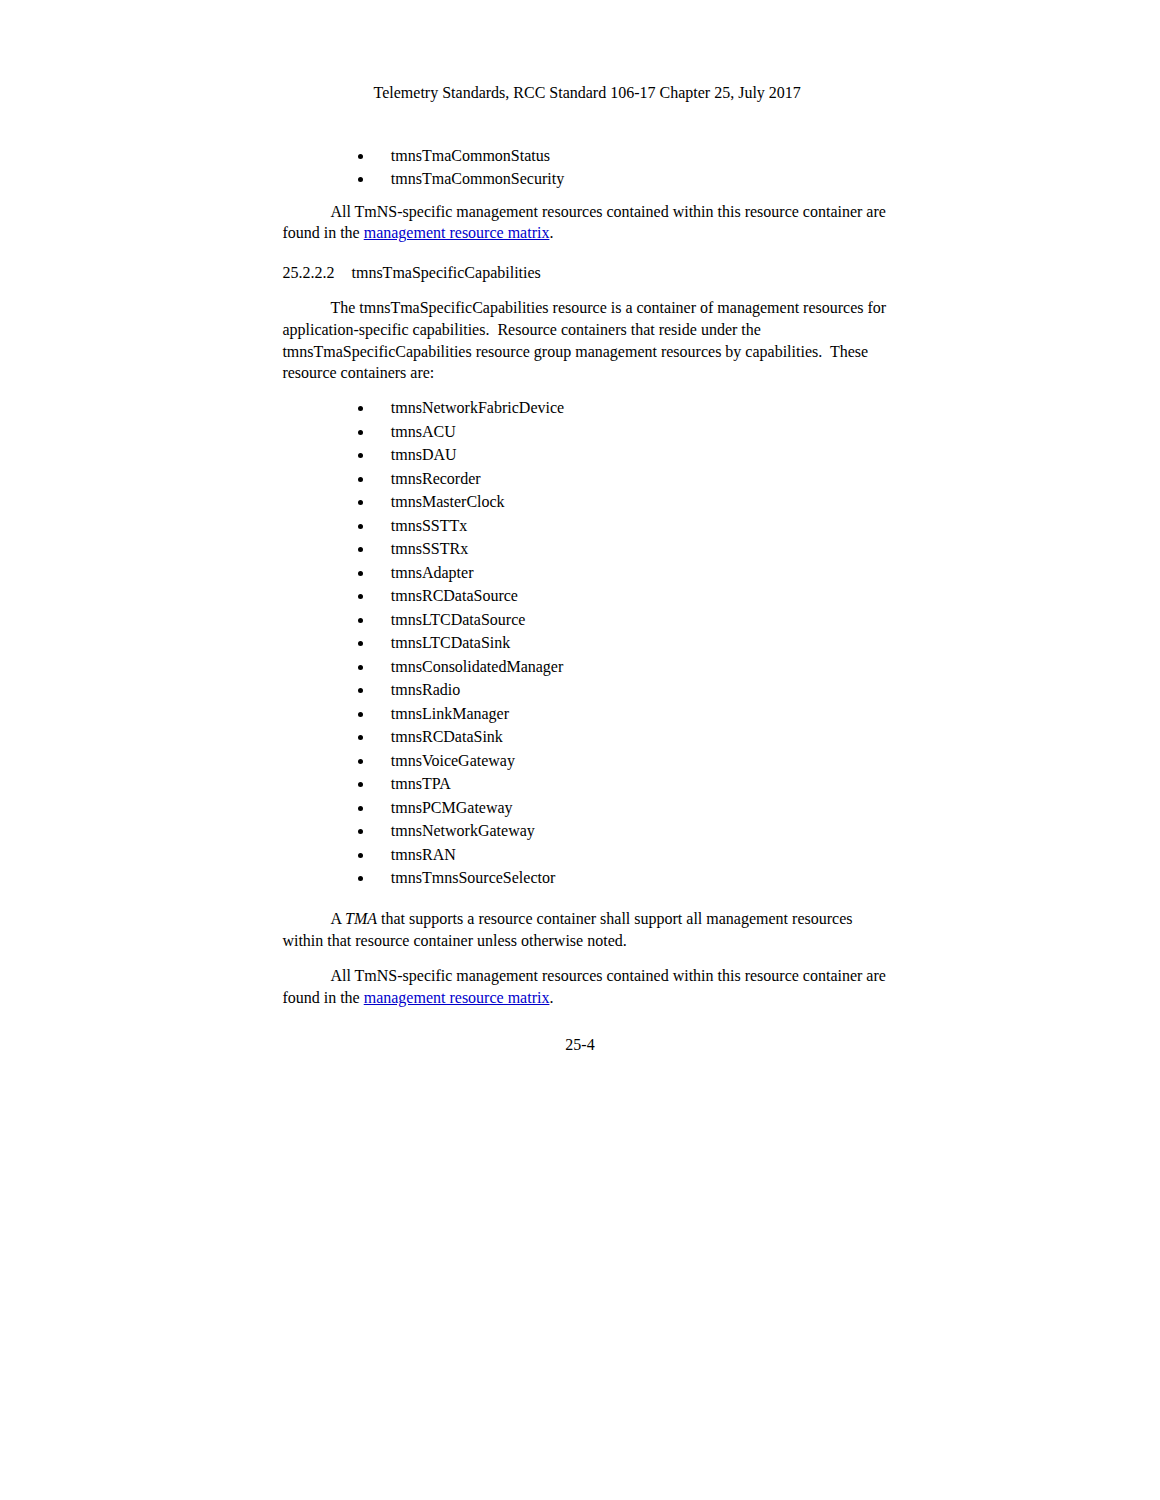Telemetry Standards, RCC Standard 106-17 Chapter 25, July 2017
tmnsTmaCommonStatus
tmnsTmaCommonSecurity
All TmNS-specific management resources contained within this resource container are found in the management resource matrix.
25.2.2.2tmnsTmaSpecificCapabilities
The tmnsTmaSpecificCapabilities resource is a container of management resources for application-specific capabilities. Resource containers that reside under the tmnsTmaSpecificCapabilities resource group management resources by capabilities. These resource containers are:
tmnsNetworkFabricDevice
tmnsACU
tmnsDAU
tmnsRecorder
tmnsMasterClock
tmnsSSTTx
tmnsSSTRx
tmnsAdapter
tmnsRCDataSource
tmnsLTCDataSource
tmnsLTCDataSink
tmnsConsolidatedManager
tmnsRadio
tmnsLinkManager
tmnsRCDataSink
tmnsVoiceGateway
tmnsTPA
tmnsPCMGateway
tmnsNetworkGateway
tmnsRAN
tmnsTmnsSourceSelector
A TMA that supports a resource container shall support all management resources within that resource container unless otherwise noted.
All TmNS-specific management resources contained within this resource container are found in the management resource matrix.
25-4